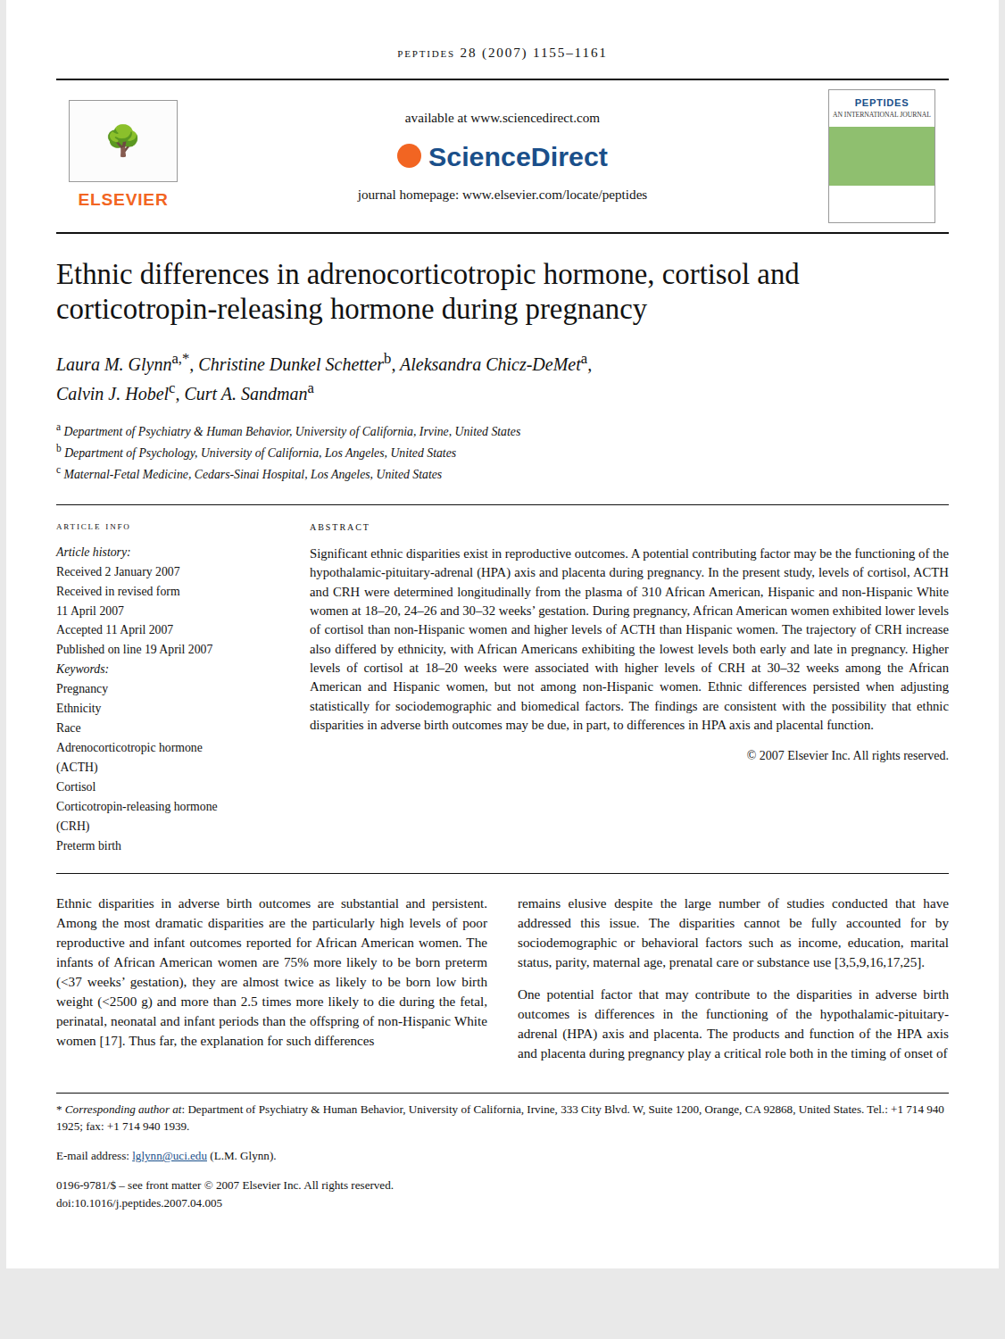peptides 28 (2007) 1155–1161
🌳
ELSEVIER
available at www.sciencedirect.com
ScienceDirect
journal homepage: www.elsevier.com/locate/peptides
PEPTIDES
AN INTERNATIONAL JOURNAL
Ethnic differences in adrenocorticotropic hormone, cortisol and corticotropin-releasing hormone during pregnancy
Laura M. Glynna,*, Christine Dunkel Schetterb, Aleksandra Chicz-DeMeta,
Calvin J. Hobelc, Curt A. Sandmana
a Department of Psychiatry & Human Behavior, University of California, Irvine, United States
b Department of Psychology, University of California, Los Angeles, United States
c Maternal-Fetal Medicine, Cedars-Sinai Hospital, Los Angeles, United States
article info
Article history:
Received 2 January 2007
Received in revised form
11 April 2007
Accepted 11 April 2007
Published on line 19 April 2007
Keywords:
Pregnancy
Ethnicity
Race
Adrenocorticotropic hormone
(ACTH)
Cortisol
Corticotropin-releasing hormone
(CRH)
Preterm birth
abstract
Significant ethnic disparities exist in reproductive outcomes. A potential contributing factor may be the functioning of the hypothalamic-pituitary-adrenal (HPA) axis and placenta during pregnancy. In the present study, levels of cortisol, ACTH and CRH were determined longitudinally from the plasma of 310 African American, Hispanic and non-Hispanic White women at 18–20, 24–26 and 30–32 weeks’ gestation. During pregnancy, African American women exhibited lower levels of cortisol than non-Hispanic women and higher levels of ACTH than Hispanic women. The trajectory of CRH increase also differed by ethnicity, with African Americans exhibiting the lowest levels both early and late in pregnancy. Higher levels of cortisol at 18–20 weeks were associated with higher levels of CRH at 30–32 weeks among the African American and Hispanic women, but not among non-Hispanic women. Ethnic differences persisted when adjusting statistically for sociodemographic and biomedical factors. The findings are consistent with the possibility that ethnic disparities in adverse birth outcomes may be due, in part, to differences in HPA axis and placental function.
© 2007 Elsevier Inc. All rights reserved.
Ethnic disparities in adverse birth outcomes are substantial and persistent. Among the most dramatic disparities are the particularly high levels of poor reproductive and infant outcomes reported for African American women. The infants of African American women are 75% more likely to be born preterm (<37 weeks’ gestation), they are almost twice as likely to be born low birth weight (<2500 g) and more than 2.5 times more likely to die during the fetal, perinatal, neonatal and infant periods than the offspring of non-Hispanic White women [17]. Thus far, the explanation for such differences
remains elusive despite the large number of studies conducted that have addressed this issue. The disparities cannot be fully accounted for by sociodemographic or behavioral factors such as income, education, marital status, parity, maternal age, prenatal care or substance use [3,5,9,16,17,25].
One potential factor that may contribute to the disparities in adverse birth outcomes is differences in the functioning of the hypothalamic-pituitary-adrenal (HPA) axis and placenta. The products and function of the HPA axis and placenta during pregnancy play a critical role both in the timing of onset of
* Corresponding author at: Department of Psychiatry & Human Behavior, University of California, Irvine, 333 City Blvd. W, Suite 1200, Orange, CA 92868, United States. Tel.: +1 714 940 1925; fax: +1 714 940 1939.
E-mail address: lglynn@uci.edu (L.M. Glynn).
0196-9781/$ – see front matter © 2007 Elsevier Inc. All rights reserved.
doi:10.1016/j.peptides.2007.04.005